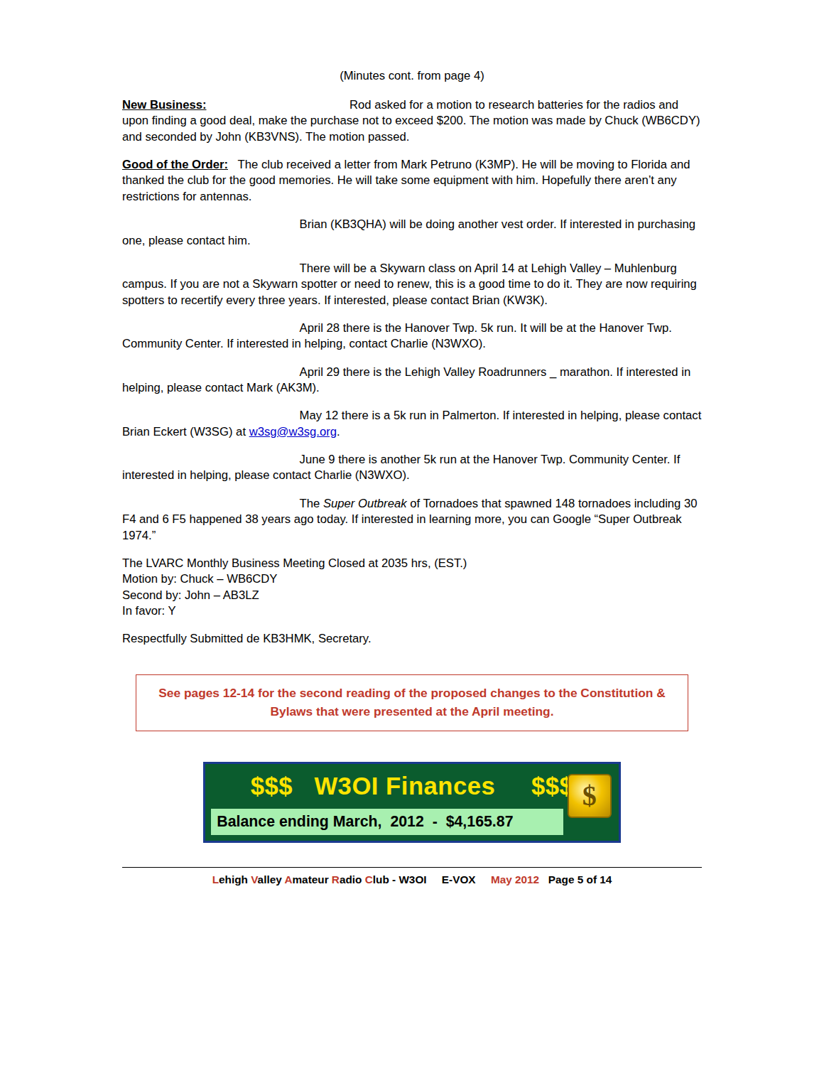(Minutes cont. from page 4)
New Business: Rod asked for a motion to research batteries for the radios and upon finding a good deal, make the purchase not to exceed $200. The motion was made by Chuck (WB6CDY) and seconded by John (KB3VNS). The motion passed.
Good of the Order: The club received a letter from Mark Petruno (K3MP). He will be moving to Florida and thanked the club for the good memories. He will take some equipment with him. Hopefully there aren’t any restrictions for antennas.
Brian (KB3QHA) will be doing another vest order. If interested in purchasing one, please contact him.
There will be a Skywarn class on April 14 at Lehigh Valley – Muhlenburg campus. If you are not a Skywarn spotter or need to renew, this is a good time to do it. They are now requiring spotters to recertify every three years. If interested, please contact Brian (KW3K).
April 28 there is the Hanover Twp. 5k run. It will be at the Hanover Twp. Community Center. If interested in helping, contact Charlie (N3WXO).
April 29 there is the Lehigh Valley Roadrunners _ marathon. If interested in helping, please contact Mark (AK3M).
May 12 there is a 5k run in Palmerton. If interested in helping, please contact Brian Eckert (W3SG) at w3sg@w3sg.org.
June 9 there is another 5k run at the Hanover Twp. Community Center. If interested in helping, please contact Charlie (N3WXO).
The Super Outbreak of Tornadoes that spawned 148 tornadoes including 30 F4 and 6 F5 happened 38 years ago today. If interested in learning more, you can Google “Super Outbreak 1974.”
The LVARC Monthly Business Meeting Closed at 2035 hrs, (EST.)
Motion by: Chuck – WB6CDY
Second by: John – AB3LZ
In favor: Y
Respectfully Submitted de KB3HMK, Secretary.
See pages 12-14 for the second reading of the proposed changes to the Constitution & Bylaws that were presented at the April meeting.
$
$$$ W3OI Finances $$$
Balance ending March, 2012 - $4,165.87
Lehigh Valley Amateur Radio Club - W3OI E-VOX May 2012 Page 5 of 14